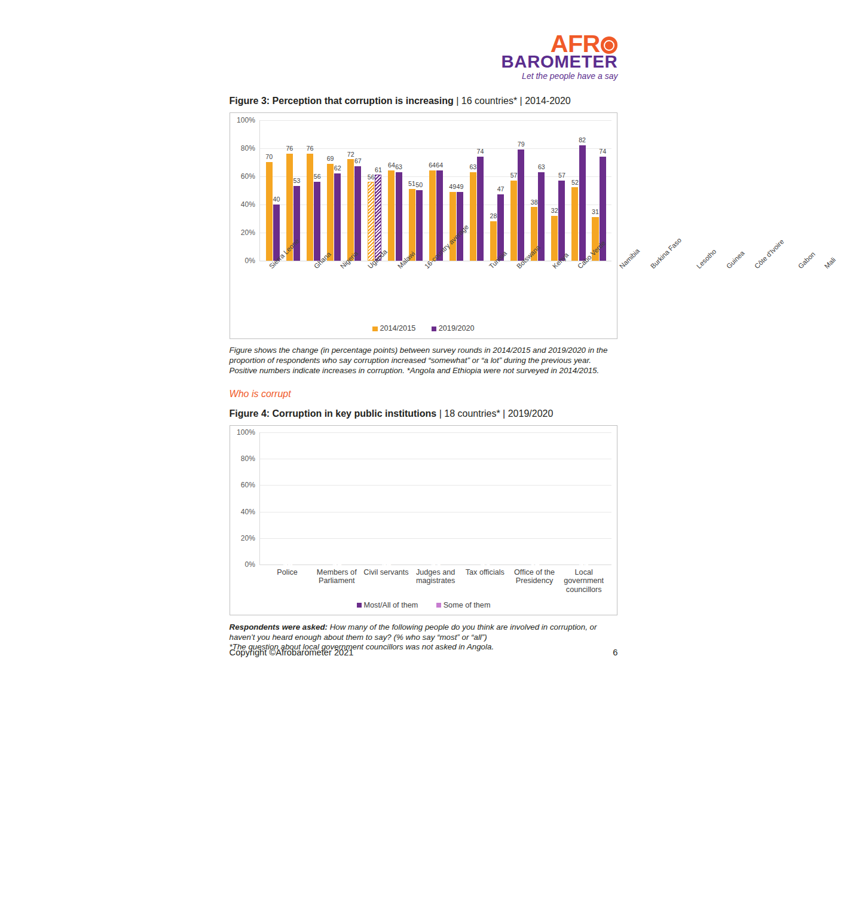AFR
BAROMETER
Let the people have a say
Figure 3: Perception that corruption is increasing | 16 countries* | 2014-2020
100% 80% 60% 40% 20% 0%
70
40
76
53
76
56
69
62
72
67
56
61
64
63
51
50
64
64
49
49
63
74
28
47
57
79
38
63
32
57
52
82
31
74
Sierra Leone
Ghana
Nigeria
Uganda
Malawi
16-country average
Tunisia
Botswana
Kenya
Cabo Verde
Namibia
Burkina Faso
Lesotho
Guinea
Côte d'Ivoire
Gabon
Mali
2014/2015 2019/2020
Figure shows the change (in percentage points) between survey rounds in 2014/2015 and 2019/2020 in the proportion of respondents who say corruption increased “somewhat” or “a lot” during the previous year. Positive numbers indicate increases in corruption. *Angola and Ethiopia were not surveyed in 2014/2015.
Who is corrupt
Figure 4: Corruption in key public institutions | 18 countries* | 2019/2020
100% 80% 60% 40% 20% 0%
36
48
41
38
46
37
42
35
43
35
39
35
44
33
Police
Members of Parliament
Civil servants
Judges and magistrates
Tax officials
Office of the Presidency
Local government councillors
Most/All of them Some of them
Respondents were asked: How many of the following people do you think are involved in corruption, or haven’t you heard enough about them to say? (% who say “most” or “all”)
*The question about local government councillors was not asked in Angola.
Copyright ©Afrobarometer 2021
6